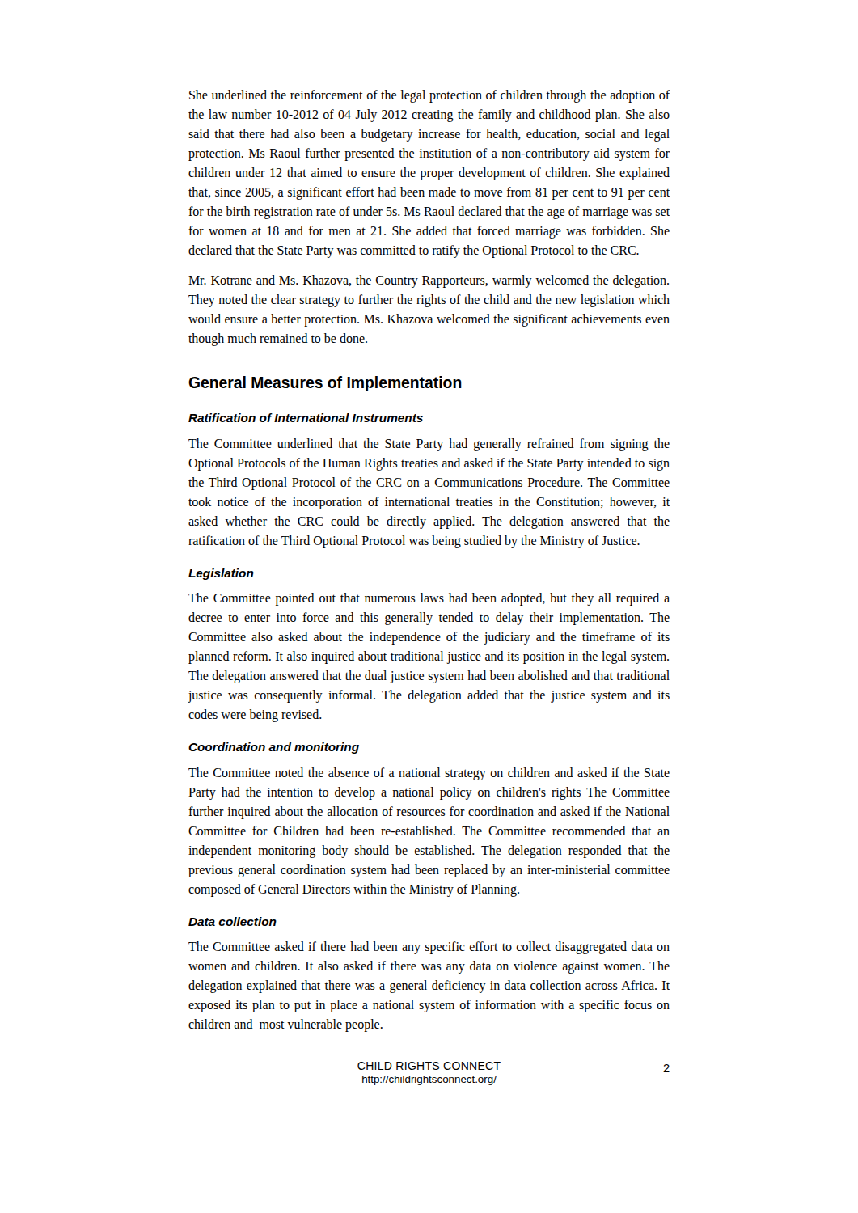She underlined the reinforcement of the legal protection of children through the adoption of the law number 10-2012 of 04 July 2012 creating the family and childhood plan. She also said that there had also been a budgetary increase for health, education, social and legal protection. Ms Raoul further presented the institution of a non-contributory aid system for children under 12 that aimed to ensure the proper development of children. She explained that, since 2005, a significant effort had been made to move from 81 per cent to 91 per cent for the birth registration rate of under 5s. Ms Raoul declared that the age of marriage was set for women at 18 and for men at 21. She added that forced marriage was forbidden. She declared that the State Party was committed to ratify the Optional Protocol to the CRC.
Mr. Kotrane and Ms. Khazova, the Country Rapporteurs, warmly welcomed the delegation. They noted the clear strategy to further the rights of the child and the new legislation which would ensure a better protection. Ms. Khazova welcomed the significant achievements even though much remained to be done.
General Measures of Implementation
Ratification of International Instruments
The Committee underlined that the State Party had generally refrained from signing the Optional Protocols of the Human Rights treaties and asked if the State Party intended to sign the Third Optional Protocol of the CRC on a Communications Procedure. The Committee took notice of the incorporation of international treaties in the Constitution; however, it asked whether the CRC could be directly applied. The delegation answered that the ratification of the Third Optional Protocol was being studied by the Ministry of Justice.
Legislation
The Committee pointed out that numerous laws had been adopted, but they all required a decree to enter into force and this generally tended to delay their implementation. The Committee also asked about the independence of the judiciary and the timeframe of its planned reform. It also inquired about traditional justice and its position in the legal system. The delegation answered that the dual justice system had been abolished and that traditional justice was consequently informal. The delegation added that the justice system and its codes were being revised.
Coordination and monitoring
The Committee noted the absence of a national strategy on children and asked if the State Party had the intention to develop a national policy on children's rights The Committee further inquired about the allocation of resources for coordination and asked if the National Committee for Children had been re-established. The Committee recommended that an independent monitoring body should be established. The delegation responded that the previous general coordination system had been replaced by an inter-ministerial committee composed of General Directors within the Ministry of Planning.
Data collection
The Committee asked if there had been any specific effort to collect disaggregated data on women and children. It also asked if there was any data on violence against women. The delegation explained that there was a general deficiency in data collection across Africa. It exposed its plan to put in place a national system of information with a specific focus on children and most vulnerable people.
CHILD RIGHTS CONNECT
http://childrightsconnect.org/
2